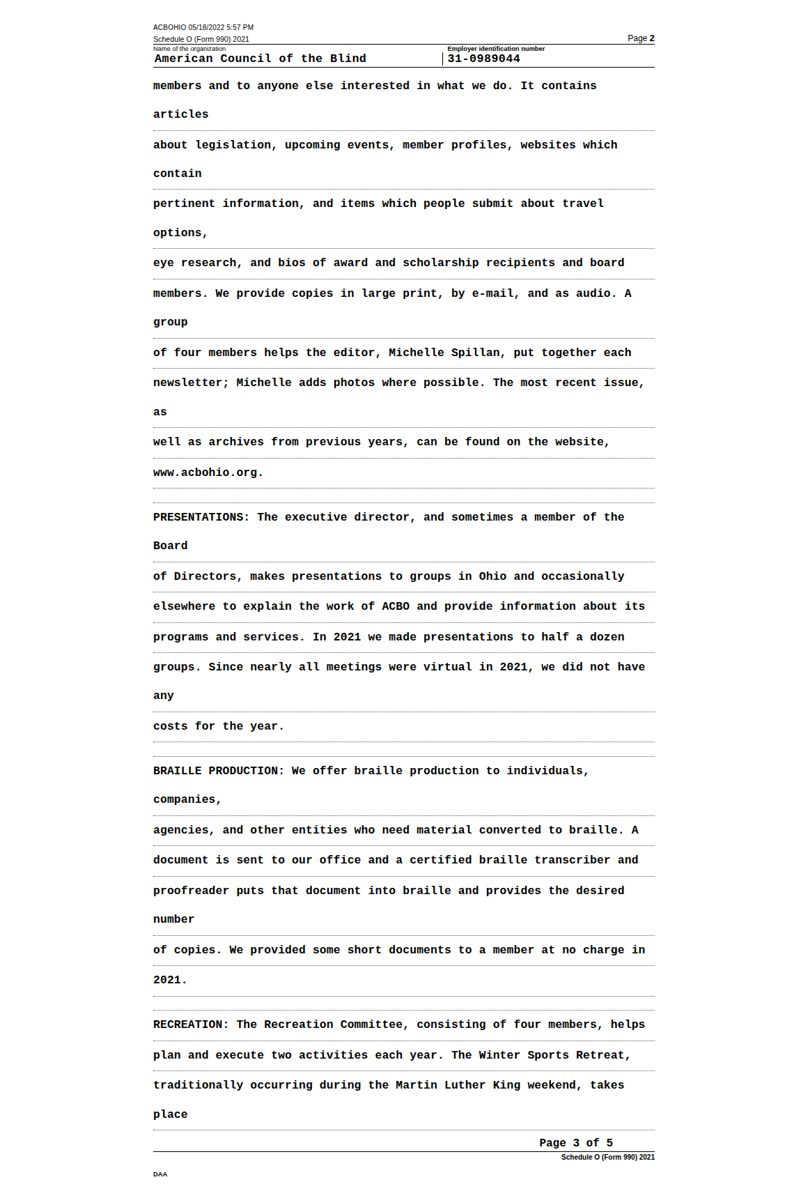ACBOHIO 05/18/2022 5:57 PM
Schedule O (Form 990) 2021
Page 2
Name of the organization
Employer identification number
American Council of the Blind
31-0989044
members and to anyone else interested in what we do. It contains articles
about legislation, upcoming events, member profiles, websites which contain
pertinent information, and items which people submit about travel options,
eye research, and bios of award and scholarship recipients and board
members. We provide copies in large print, by e-mail, and as audio. A group
of four members helps the editor, Michelle Spillan, put together each
newsletter; Michelle adds photos where possible. The most recent issue, as
well as archives from previous years, can be found on the website,
www.acbohio.org.
PRESENTATIONS: The executive director, and sometimes a member of the Board
of Directors, makes presentations to groups in Ohio and occasionally
elsewhere to explain the work of ACBO and provide information about its
programs and services. In 2021 we made presentations to half a dozen
groups. Since nearly all meetings were virtual in 2021, we did not have any
costs for the year.
BRAILLE PRODUCTION: We offer braille production to individuals, companies,
agencies, and other entities who need material converted to braille. A
document is sent to our office and a certified braille transcriber and
proofreader puts that document into braille and provides the desired number
of copies. We provided some short documents to a member at no charge in
2021.
RECREATION: The Recreation Committee, consisting of four members, helps
plan and execute two activities each year. The Winter Sports Retreat,
traditionally occurring during the Martin Luther King weekend, takes place
Page 3 of 5
Schedule O (Form 990) 2021
DAA